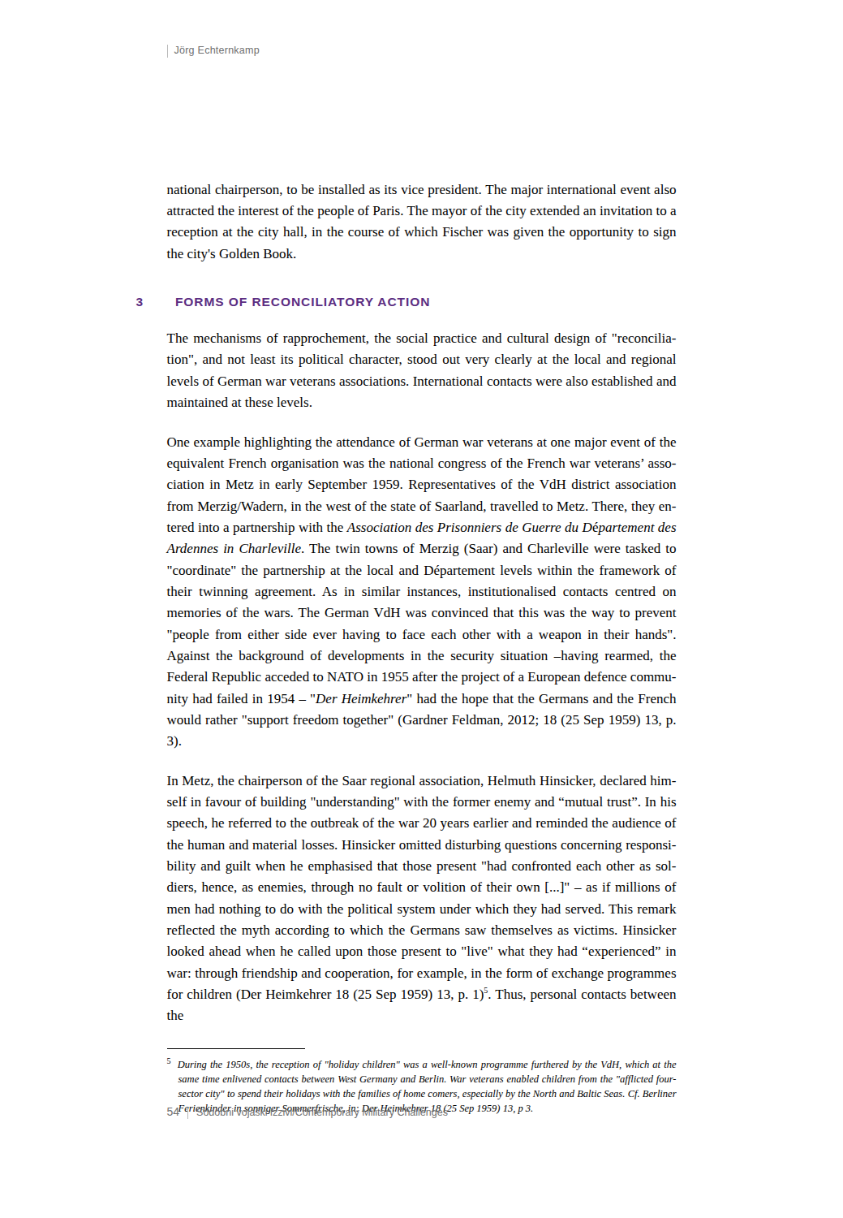Jörg Echternkamp
national chairperson, to be installed as its vice president. The major international event also attracted the interest of the people of Paris. The mayor of the city extended an invitation to a reception at the city hall, in the course of which Fischer was given the opportunity to sign the city's Golden Book.
3 Forms of reconciliatory action
The mechanisms of rapprochement, the social practice and cultural design of "reconciliation", and not least its political character, stood out very clearly at the local and regional levels of German war veterans associations. International contacts were also established and maintained at these levels.
One example highlighting the attendance of German war veterans at one major event of the equivalent French organisation was the national congress of the French war veterans’ association in Metz in early September 1959. Representatives of the VdH district association from Merzig/Wadern, in the west of the state of Saarland, travelled to Metz. There, they entered into a partnership with the Association des Prisonniers de Guerre du Département des Ardennes in Charleville. The twin towns of Merzig (Saar) and Charleville were tasked to "coordinate" the partnership at the local and Département levels within the framework of their twinning agreement. As in similar instances, institutionalised contacts centred on memories of the wars. The German VdH was convinced that this was the way to prevent "people from either side ever having to face each other with a weapon in their hands". Against the background of developments in the security situation –having rearmed, the Federal Republic acceded to NATO in 1955 after the project of a European defence community had failed in 1954 – "Der Heimkehrer" had the hope that the Germans and the French would rather "support freedom together" (Gardner Feldman, 2012; 18 (25 Sep 1959) 13, p. 3).
In Metz, the chairperson of the Saar regional association, Helmuth Hinsicker, declared himself in favour of building "understanding" with the former enemy and “mutual trust”. In his speech, he referred to the outbreak of the war 20 years earlier and reminded the audience of the human and material losses. Hinsicker omitted disturbing questions concerning responsibility and guilt when he emphasised that those present "had confronted each other as soldiers, hence, as enemies, through no fault or volition of their own [...]" – as if millions of men had nothing to do with the political system under which they had served. This remark reflected the myth according to which the Germans saw themselves as victims. Hinsicker looked ahead when he called upon those present to "live" what they had “experienced” in war: through friendship and cooperation, for example, in the form of exchange programmes for children (Der Heimkehrer 18 (25 Sep 1959) 13, p. 1)5. Thus, personal contacts between the
5 During the 1950s, the reception of "holiday children" was a well-known programme furthered by the VdH, which at the same time enlivened contacts between West Germany and Berlin. War veterans enabled children from the "afflicted four-sector city" to spend their holidays with the families of home comers, especially by the North and Baltic Seas. Cf. Berliner Ferienkinder in sonniger Sommerfrische, in: Der Heimkehrer 18 (25 Sep 1959) 13, p 3.
54 Sodobni vojaški izzivi/Contemporary Military Challenges